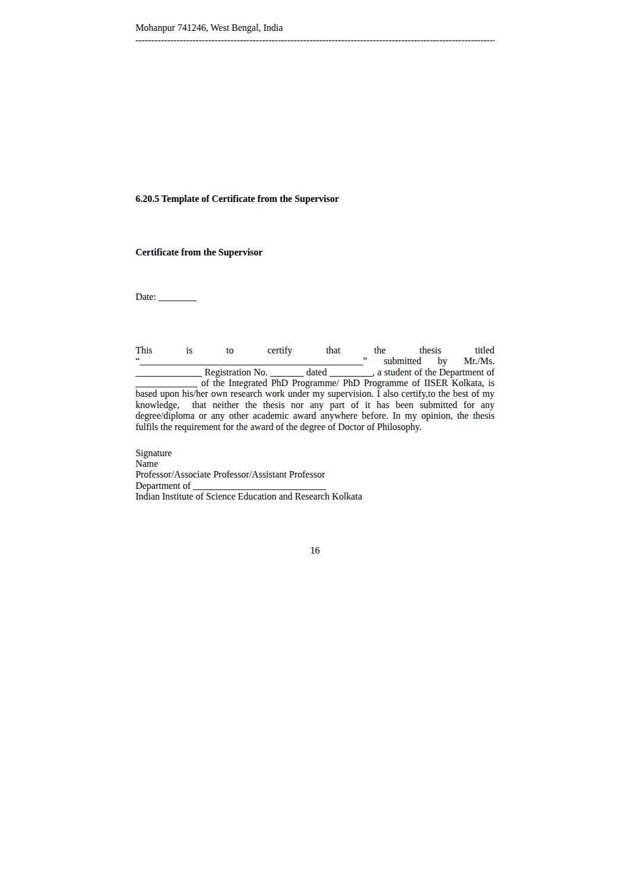Mohanpur 741246, West Bengal, India
-----------------------------------------------------------------------------------------------------------------------
6.20.5 Template of Certificate from the Supervisor
Certificate from the Supervisor
Date: ________
This is to certify that the thesis titled “_______________________________________________” submitted by Mr./Ms. ______________ Registration No. _______ dated _________, a student of the Department of _____________ of the Integrated PhD Programme/ PhD Programme of IISER Kolkata, is based upon his/her own research work under my supervision. I also certify,to the best of my knowledge, that neither the thesis nor any part of it has been submitted for any degree/diploma or any other academic award anywhere before. In my opinion, the thesis fulfils the requirement for the award of the degree of Doctor of Philosophy.
Signature
Name
Professor/Associate Professor/Assistant Professor
Department of ____________________________
Indian Institute of Science Education and Research Kolkata
16